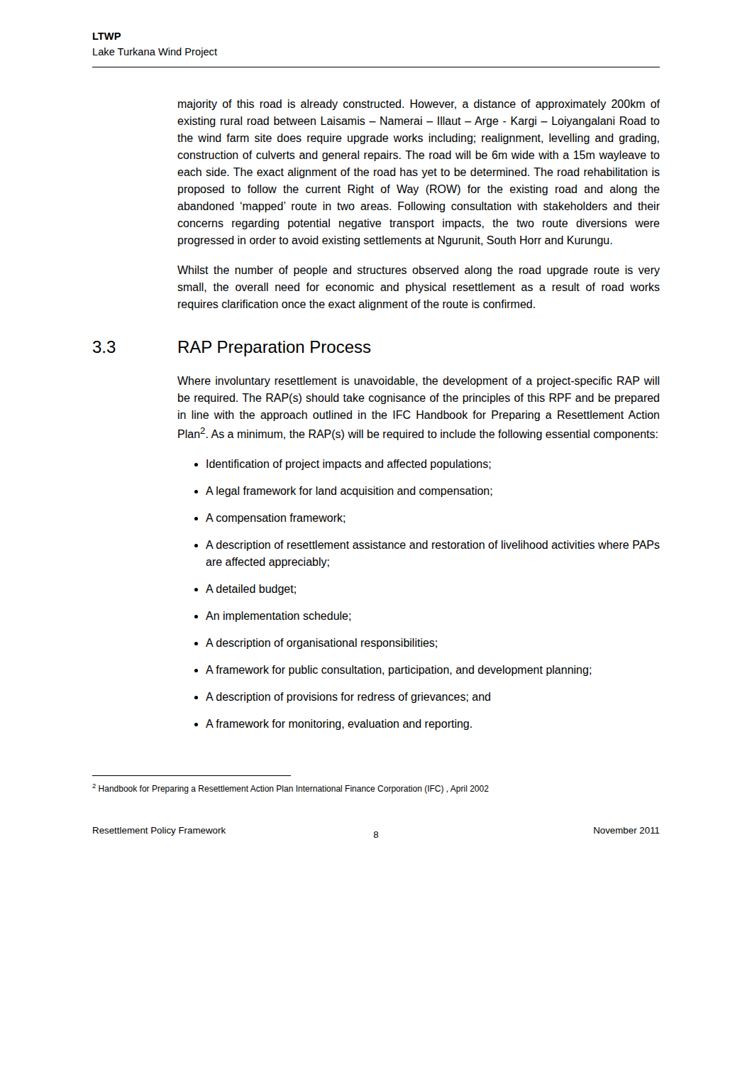LTWP
Lake Turkana Wind Project
majority of this road is already constructed. However, a distance of approximately 200km of existing rural road between Laisamis – Namerai – Illaut – Arge - Kargi – Loiyangalani Road to the wind farm site does require upgrade works including; realignment, levelling and grading, construction of culverts and general repairs. The road will be 6m wide with a 15m wayleave to each side. The exact alignment of the road has yet to be determined. The road rehabilitation is proposed to follow the current Right of Way (ROW) for the existing road and along the abandoned ‘mapped’ route in two areas. Following consultation with stakeholders and their concerns regarding potential negative transport impacts, the two route diversions were progressed in order to avoid existing settlements at Ngurunit, South Horr and Kurungu.
Whilst the number of people and structures observed along the road upgrade route is very small, the overall need for economic and physical resettlement as a result of road works requires clarification once the exact alignment of the route is confirmed.
3.3 RAP Preparation Process
Where involuntary resettlement is unavoidable, the development of a project-specific RAP will be required. The RAP(s) should take cognisance of the principles of this RPF and be prepared in line with the approach outlined in the IFC Handbook for Preparing a Resettlement Action Plan2. As a minimum, the RAP(s) will be required to include the following essential components:
Identification of project impacts and affected populations;
A legal framework for land acquisition and compensation;
A compensation framework;
A description of resettlement assistance and restoration of livelihood activities where PAPs are affected appreciably;
A detailed budget;
An implementation schedule;
A description of organisational responsibilities;
A framework for public consultation, participation, and development planning;
A description of provisions for redress of grievances; and
A framework for monitoring, evaluation and reporting.
2 Handbook for Preparing a Resettlement Action Plan International Finance Corporation (IFC) , April 2002
Resettlement Policy Framework
November 2011
8